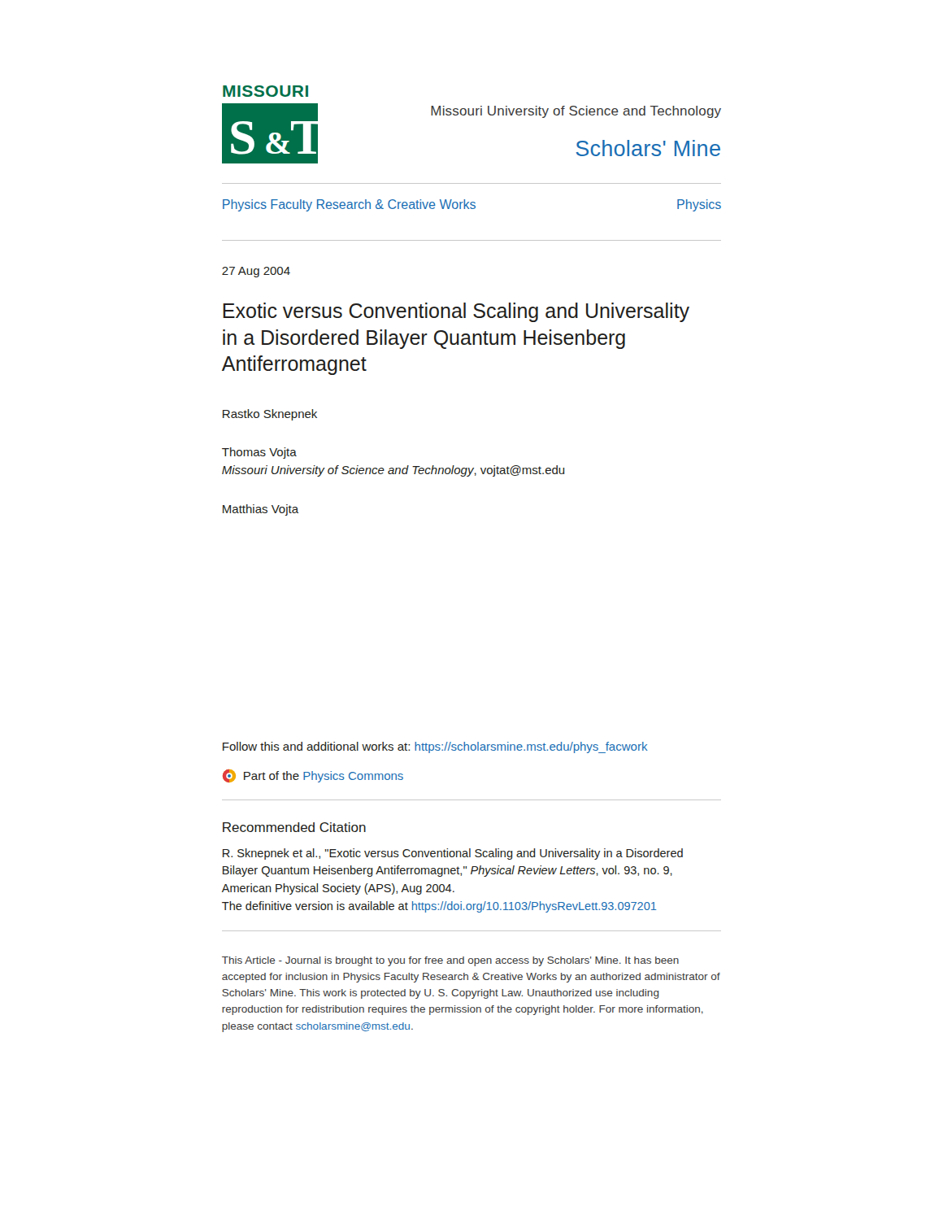MISSOURI S & T
Missouri University of Science and Technology
Scholars' Mine
Physics Faculty Research & Creative Works
Physics
27 Aug 2004
Exotic versus Conventional Scaling and Universality in a Disordered Bilayer Quantum Heisenberg Antiferromagnet
Rastko Sknepnek
Thomas Vojta
Missouri University of Science and Technology, vojtat@mst.edu
Matthias Vojta
Follow this and additional works at: https://scholarsmine.mst.edu/phys_facwork
Part of the Physics Commons
Recommended Citation
R. Sknepnek et al., "Exotic versus Conventional Scaling and Universality in a Disordered Bilayer Quantum Heisenberg Antiferromagnet," Physical Review Letters, vol. 93, no. 9, American Physical Society (APS), Aug 2004.
The definitive version is available at https://doi.org/10.1103/PhysRevLett.93.097201
This Article - Journal is brought to you for free and open access by Scholars' Mine. It has been accepted for inclusion in Physics Faculty Research & Creative Works by an authorized administrator of Scholars' Mine. This work is protected by U. S. Copyright Law. Unauthorized use including reproduction for redistribution requires the permission of the copyright holder. For more information, please contact scholarsmine@mst.edu.